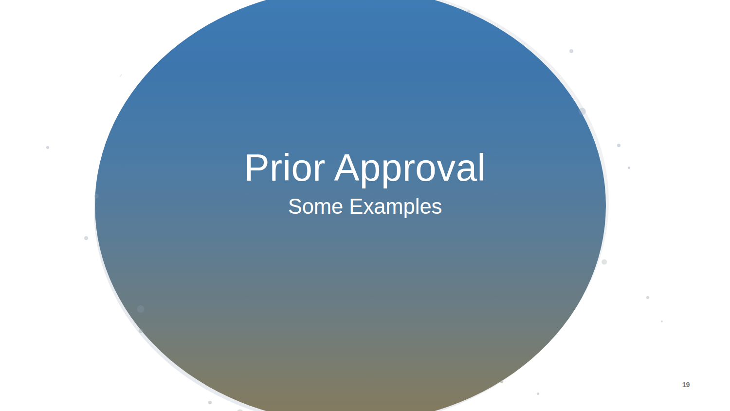Prior Approval
Some Examples
19